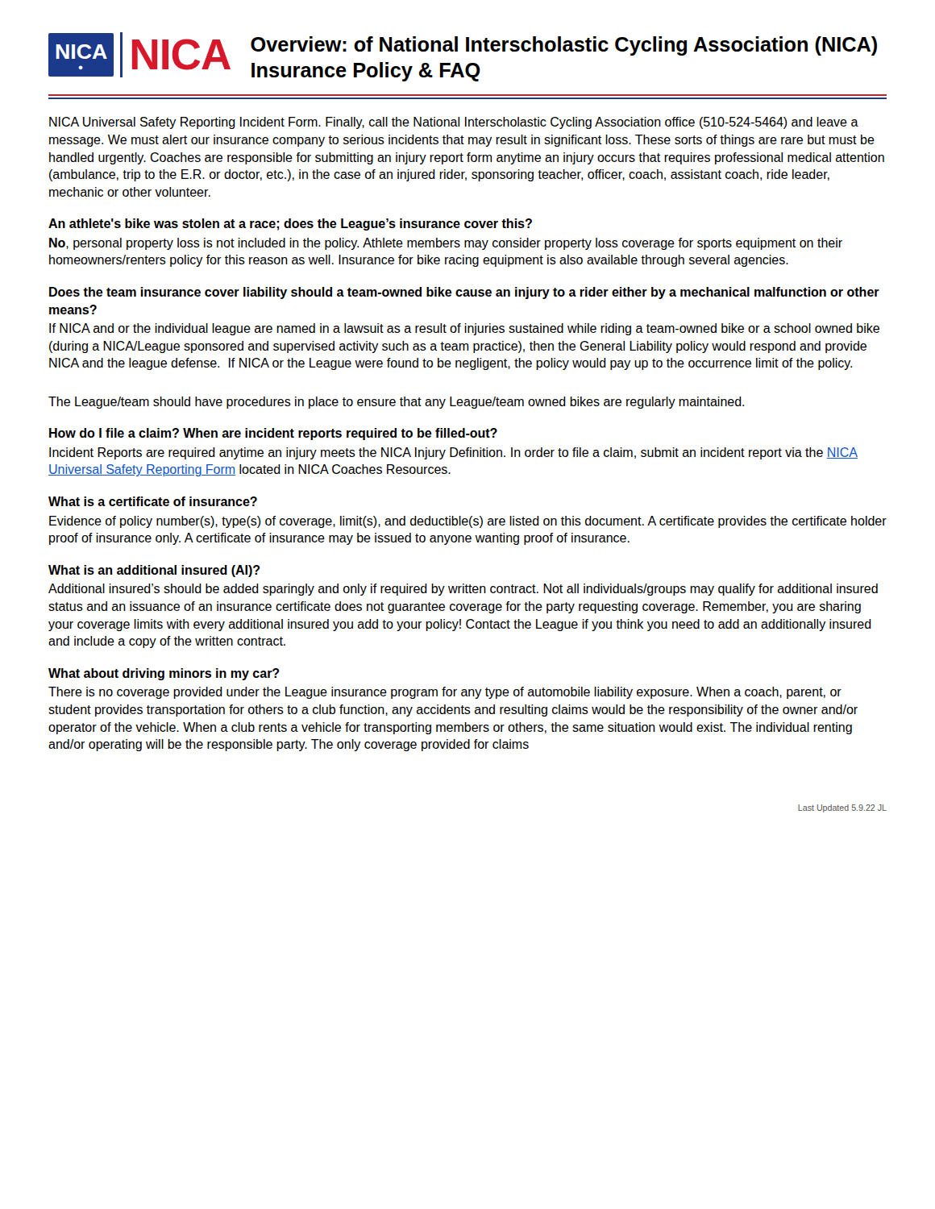NICA●
NICA
Overview: of National Interscholastic Cycling Association (NICA) Insurance Policy & FAQ
NICA Universal Safety Reporting Incident Form. Finally, call the National Interscholastic Cycling Association office (510-524-5464) and leave a message. We must alert our insurance company to serious incidents that may result in significant loss. These sorts of things are rare but must be handled urgently. Coaches are responsible for submitting an injury report form anytime an injury occurs that requires professional medical attention (ambulance, trip to the E.R. or doctor, etc.), in the case of an injured rider, sponsoring teacher, officer, coach, assistant coach, ride leader, mechanic or other volunteer.
An athlete's bike was stolen at a race; does the League’s insurance cover this?
No, personal property loss is not included in the policy. Athlete members may consider property loss coverage for sports equipment on their homeowners/renters policy for this reason as well. Insurance for bike racing equipment is also available through several agencies.
Does the team insurance cover liability should a team-owned bike cause an injury to a rider either by a mechanical malfunction or other means?
If NICA and or the individual league are named in a lawsuit as a result of injuries sustained while riding a team-owned bike or a school owned bike (during a NICA/League sponsored and supervised activity such as a team practice), then the General Liability policy would respond and provide NICA and the league defense. If NICA or the League were found to be negligent, the policy would pay up to the occurrence limit of the policy.
The League/team should have procedures in place to ensure that any League/team owned bikes are regularly maintained.
How do I file a claim? When are incident reports required to be filled-out?
Incident Reports are required anytime an injury meets the NICA Injury Definition. In order to file a claim, submit an incident report via the NICA Universal Safety Reporting Form located in NICA Coaches Resources.
What is a certificate of insurance?
Evidence of policy number(s), type(s) of coverage, limit(s), and deductible(s) are listed on this document. A certificate provides the certificate holder proof of insurance only. A certificate of insurance may be issued to anyone wanting proof of insurance.
What is an additional insured (AI)?
Additional insured’s should be added sparingly and only if required by written contract. Not all individuals/groups may qualify for additional insured status and an issuance of an insurance certificate does not guarantee coverage for the party requesting coverage. Remember, you are sharing your coverage limits with every additional insured you add to your policy! Contact the League if you think you need to add an additionally insured and include a copy of the written contract.
What about driving minors in my car?
There is no coverage provided under the League insurance program for any type of automobile liability exposure. When a coach, parent, or student provides transportation for others to a club function, any accidents and resulting claims would be the responsibility of the owner and/or operator of the vehicle. When a club rents a vehicle for transporting members or others, the same situation would exist. The individual renting and/or operating will be the responsible party. The only coverage provided for claims
Last Updated 5.9.22 JL